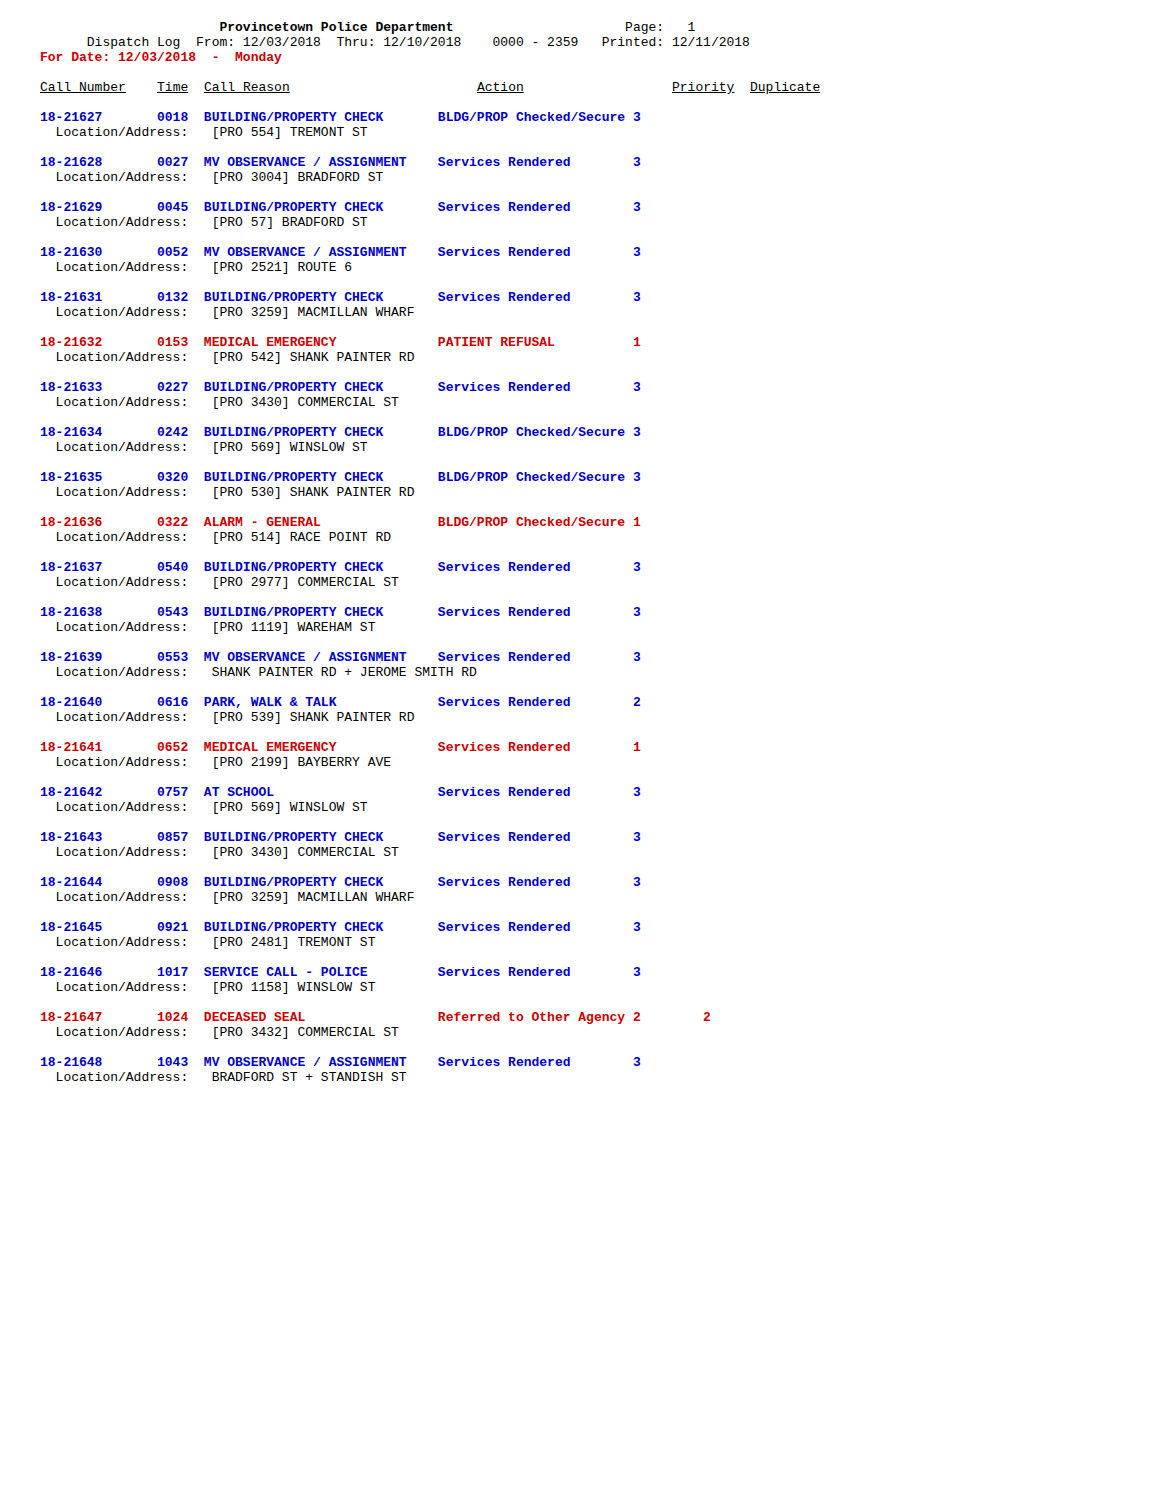Provincetown Police Department                      Page:   1
      Dispatch Log  From: 12/03/2018  Thru: 12/10/2018    0000 - 2359   Printed: 12/11/2018
For Date: 12/03/2018  -  Monday

Call Number    Time  Call Reason                        Action                   Priority  Duplicate

18-21627       0018  BUILDING/PROPERTY CHECK       BLDG/PROP Checked/Secure 3
  Location/Address:   [PRO 554] TREMONT ST

18-21628       0027  MV OBSERVANCE / ASSIGNMENT    Services Rendered        3
  Location/Address:   [PRO 3004] BRADFORD ST

18-21629       0045  BUILDING/PROPERTY CHECK       Services Rendered        3
  Location/Address:   [PRO 57] BRADFORD ST

18-21630       0052  MV OBSERVANCE / ASSIGNMENT    Services Rendered        3
  Location/Address:   [PRO 2521] ROUTE 6

18-21631       0132  BUILDING/PROPERTY CHECK       Services Rendered        3
  Location/Address:   [PRO 3259] MACMILLAN WHARF

18-21632       0153  MEDICAL EMERGENCY             PATIENT REFUSAL          1
  Location/Address:   [PRO 542] SHANK PAINTER RD

18-21633       0227  BUILDING/PROPERTY CHECK       Services Rendered        3
  Location/Address:   [PRO 3430] COMMERCIAL ST

18-21634       0242  BUILDING/PROPERTY CHECK       BLDG/PROP Checked/Secure 3
  Location/Address:   [PRO 569] WINSLOW ST

18-21635       0320  BUILDING/PROPERTY CHECK       BLDG/PROP Checked/Secure 3
  Location/Address:   [PRO 530] SHANK PAINTER RD

18-21636       0322  ALARM - GENERAL               BLDG/PROP Checked/Secure 1
  Location/Address:   [PRO 514] RACE POINT RD

18-21637       0540  BUILDING/PROPERTY CHECK       Services Rendered        3
  Location/Address:   [PRO 2977] COMMERCIAL ST

18-21638       0543  BUILDING/PROPERTY CHECK       Services Rendered        3
  Location/Address:   [PRO 1119] WAREHAM ST

18-21639       0553  MV OBSERVANCE / ASSIGNMENT    Services Rendered        3
  Location/Address:   SHANK PAINTER RD + JEROME SMITH RD

18-21640       0616  PARK, WALK & TALK             Services Rendered        2
  Location/Address:   [PRO 539] SHANK PAINTER RD

18-21641       0652  MEDICAL EMERGENCY             Services Rendered        1
  Location/Address:   [PRO 2199] BAYBERRY AVE

18-21642       0757  AT SCHOOL                     Services Rendered        3
  Location/Address:   [PRO 569] WINSLOW ST

18-21643       0857  BUILDING/PROPERTY CHECK       Services Rendered        3
  Location/Address:   [PRO 3430] COMMERCIAL ST

18-21644       0908  BUILDING/PROPERTY CHECK       Services Rendered        3
  Location/Address:   [PRO 3259] MACMILLAN WHARF

18-21645       0921  BUILDING/PROPERTY CHECK       Services Rendered        3
  Location/Address:   [PRO 2481] TREMONT ST

18-21646       1017  SERVICE CALL - POLICE         Services Rendered        3
  Location/Address:   [PRO 1158] WINSLOW ST

18-21647       1024  DECEASED SEAL                 Referred to Other Agency 2        2
  Location/Address:   [PRO 3432] COMMERCIAL ST

18-21648       1043  MV OBSERVANCE / ASSIGNMENT    Services Rendered        3
  Location/Address:   BRADFORD ST + STANDISH ST